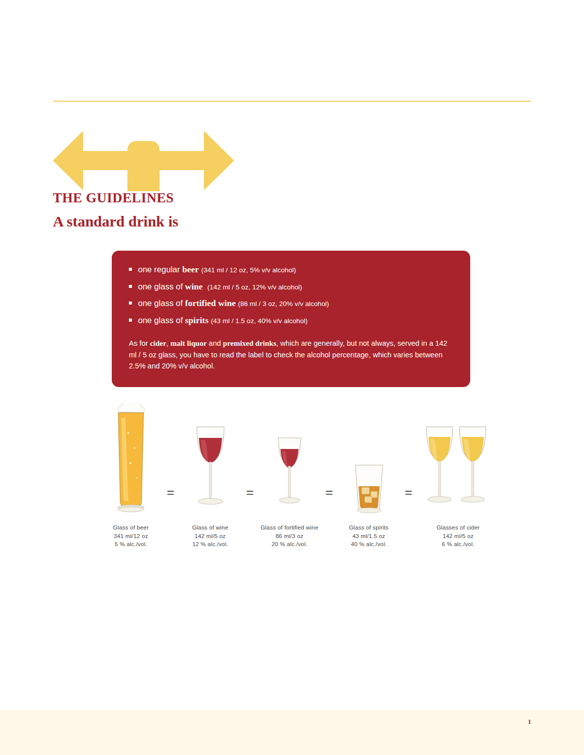THE GUIDELINES
A standard drink is
one regular beer (341 ml / 12 oz, 5% v/v alcohol)
one glass of wine (142 ml / 5 oz, 12% v/v alcohol)
one glass of fortified wine (86 ml / 3 oz, 20% v/v alcohol)
one glass of spirits (43 ml / 1.5 oz, 40% v/v alcohol)
As for cider, malt liquor and premixed drinks, which are generally, but not always, served in a 142 ml / 5 oz glass, you have to read the label to check the alcohol percentage, which varies between 2.5% and 20% v/v alcohol.
Glass of beer
341 ml/12 oz
5 % alc./vol.
=
Glass of wine
142 ml/5 oz
12 % alc./vol.
=
Glass of fortified wine
86 ml/3 oz
20 % alc./vol.
=
Glass of spirits
43 ml/1.5 oz
40 % alc./vol.
=
Glasses of cider
142 ml/5 oz
6 % alc./vol.
1